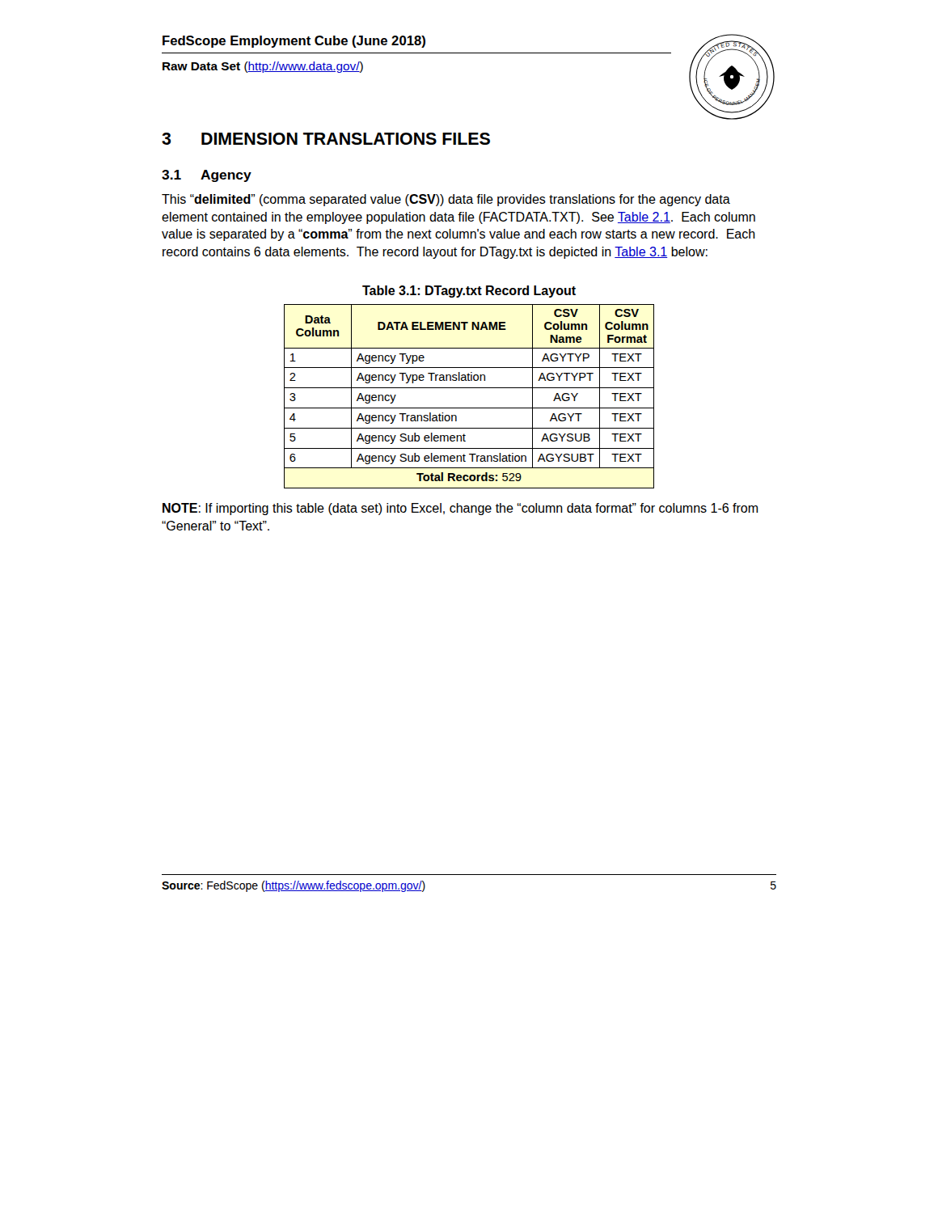FedScope Employment Cube (June 2018)
Raw Data Set (http://www.data.gov/)
UNITED STATES OFFICE OF PERSONNEL MANAGEMENT
3 DIMENSION TRANSLATIONS FILES
3.1 Agency
This “delimited” (comma separated value (CSV)) data file provides translations for the agency data element contained in the employee population data file (FACTDATA.TXT). See Table 2.1. Each column value is separated by a “comma” from the next column's value and each row starts a new record. Each record contains 6 data elements. The record layout for DTagy.txt is depicted in Table 3.1 below:
Table 3.1: DTagy.txt Record Layout
| Data Column | DATA ELEMENT NAME | CSV Column Name | CSV Column Format |
| --- | --- | --- | --- |
| 1 | Agency Type | AGYTYP | TEXT |
| 2 | Agency Type Translation | AGYTYPT | TEXT |
| 3 | Agency | AGY | TEXT |
| 4 | Agency Translation | AGYT | TEXT |
| 5 | Agency Sub element | AGYSUB | TEXT |
| 6 | Agency Sub element Translation | AGYSUBT | TEXT |
| Total Records: 529 |
NOTE: If importing this table (data set) into Excel, change the “column data format” for columns 1-6 from “General” to “Text”.
Source: FedScope (https://www.fedscope.opm.gov/)
5